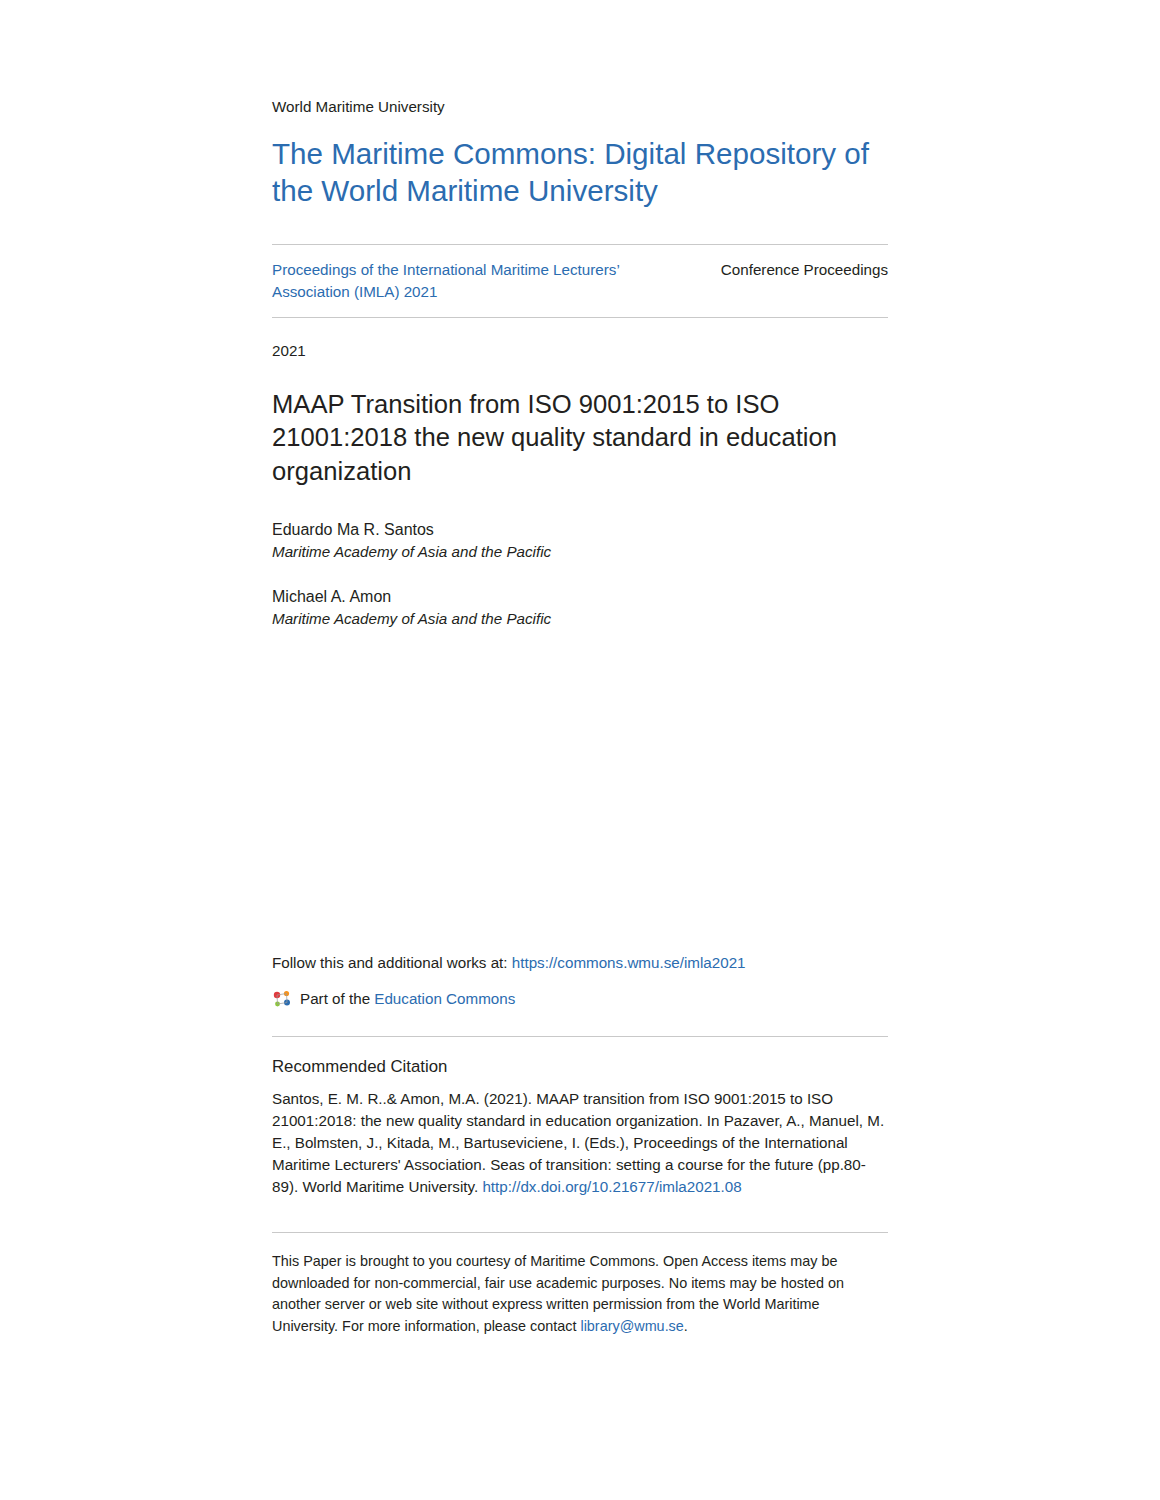World Maritime University
The Maritime Commons: Digital Repository of the World Maritime University
Proceedings of the International Maritime Lecturers’ Association (IMLA) 2021
Conference Proceedings
2021
MAAP Transition from ISO 9001:2015 to ISO 21001:2018 the new quality standard in education organization
Eduardo Ma R. Santos
Maritime Academy of Asia and the Pacific
Michael A. Amon
Maritime Academy of Asia and the Pacific
Follow this and additional works at: https://commons.wmu.se/imla2021
Part of the Education Commons
Recommended Citation
Santos, E. M. R..& Amon, M.A. (2021). MAAP transition from ISO 9001:2015 to ISO 21001:2018: the new quality standard in education organization. In Pazaver, A., Manuel, M. E., Bolmsten, J., Kitada, M., Bartuseviciene, I. (Eds.), Proceedings of the International Maritime Lecturers' Association. Seas of transition: setting a course for the future (pp.80-89). World Maritime University. http://dx.doi.org/10.21677/imla2021.08
This Paper is brought to you courtesy of Maritime Commons. Open Access items may be downloaded for non-commercial, fair use academic purposes. No items may be hosted on another server or web site without express written permission from the World Maritime University. For more information, please contact library@wmu.se.